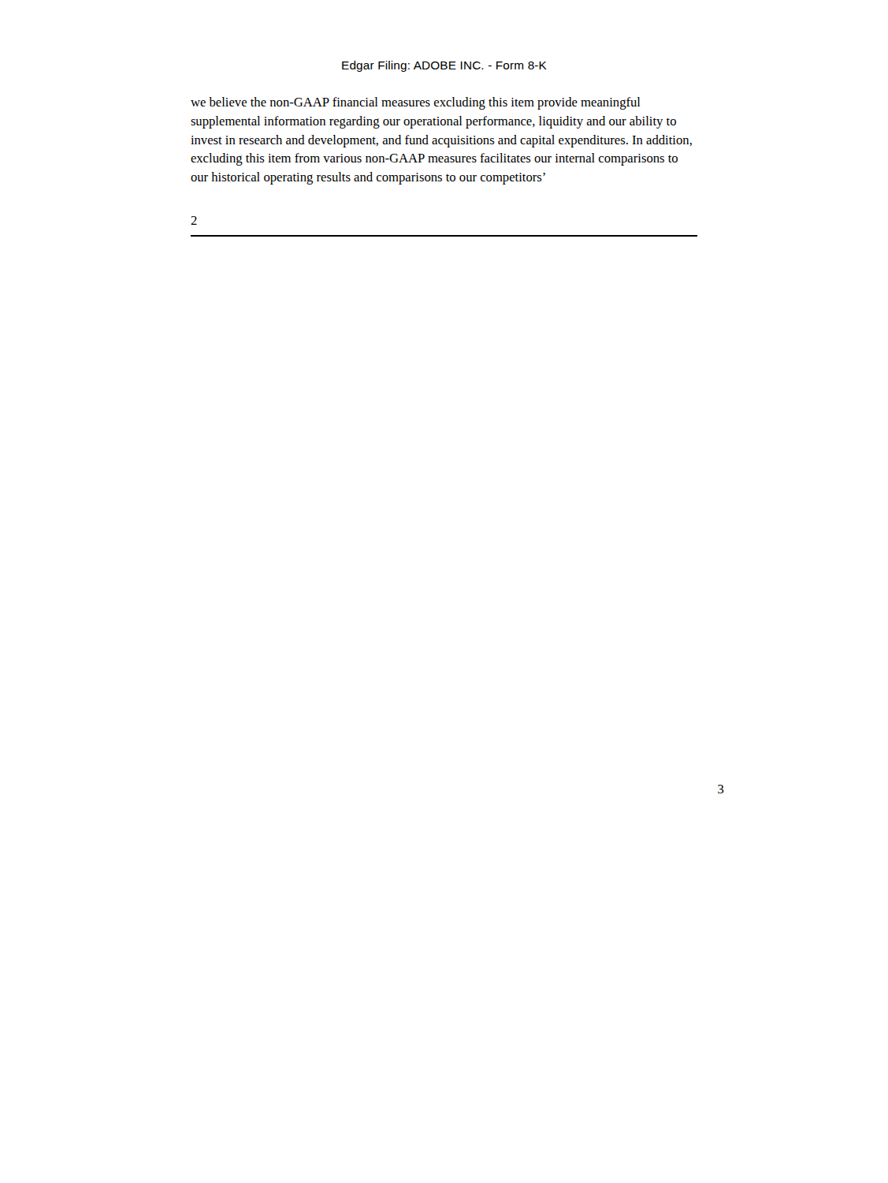Edgar Filing: ADOBE INC. - Form 8-K
we believe the non-GAAP financial measures excluding this item provide meaningful supplemental information regarding our operational performance, liquidity and our ability to invest in research and development, and fund acquisitions and capital expenditures. In addition, excluding this item from various non-GAAP measures facilitates our internal comparisons to our historical operating results and comparisons to our competitors’
2
3